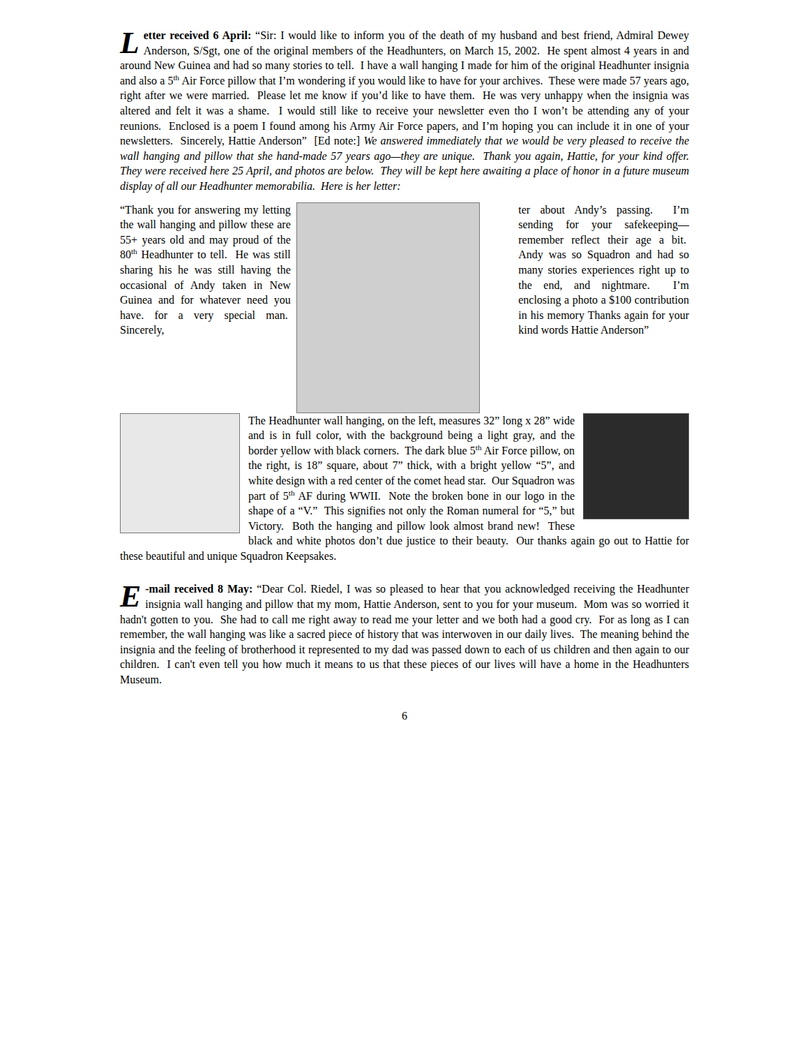Letter received 6 April: “Sir: I would like to inform you of the death of my husband and best friend, Admiral Dewey Anderson, S/Sgt, one of the original members of the Headhunters, on March 15, 2002. He spent almost 4 years in and around New Guinea and had so many stories to tell. I have a wall hanging I made for him of the original Headhunter insignia and also a 5th Air Force pillow that I’m wondering if you would like to have for your archives. These were made 57 years ago, right after we were married. Please let me know if you’d like to have them. He was very unhappy when the insignia was altered and felt it was a shame. I would still like to receive your newsletter even tho I won’t be attending any of your reunions. Enclosed is a poem I found among his Army Air Force papers, and I’m hoping you can include it in one of your newsletters. Sincerely, Hattie Anderson” [Ed note:] We answered immediately that we would be very pleased to receive the wall hanging and pillow that she hand-made 57 years ago—they are unique. Thank you again, Hattie, for your kind offer. They were received here 25 April, and photos are below. They will be kept here awaiting a place of honor in a future museum display of all our Headhunter memorabilia. Here is her letter:
“Thank you for answering my letting the wall hanging and pillow these are 55+ years old and may proud of the 80th Headhunter to tell. He was still sharing his he was still having the occasional of Andy taken in New Guinea and for whatever need you have. for a very special man. Sincerely,
ter about Andy’s passing. I’m sending for your safekeeping—remember reflect their age a bit. Andy was so Squadron and had so many stories experiences right up to the end, and nightmare. I’m enclosing a photo a $100 contribution in his memory Thanks again for your kind words Hattie Anderson”
The Headhunter wall hanging, on the left, measures 32” long x 28” wide and is in full color, with the background being a light gray, and the border yellow with black corners. The dark blue 5th Air Force pillow, on the right, is 18” square, about 7” thick, with a bright yellow “5”, and white design with a red center of the comet head star. Our Squadron was part of 5th AF during WWII. Note the broken bone in our logo in the shape of a “V.” This signifies not only the Roman numeral for “5,” but Victory. Both the hanging and pillow look almost brand new! These black and white photos don’t due justice to their beauty. Our thanks again go out to Hattie for these beautiful and unique Squadron Keepsakes.
E-mail received 8 May: “Dear Col. Riedel, I was so pleased to hear that you acknowledged receiving the Headhunter insignia wall hanging and pillow that my mom, Hattie Anderson, sent to you for your museum. Mom was so worried it hadn't gotten to you. She had to call me right away to read me your letter and we both had a good cry. For as long as I can remember, the wall hanging was like a sacred piece of history that was interwoven in our daily lives. The meaning behind the insignia and the feeling of brotherhood it represented to my dad was passed down to each of us children and then again to our children. I can't even tell you how much it means to us that these pieces of our lives will have a home in the Headhunters Museum.
6